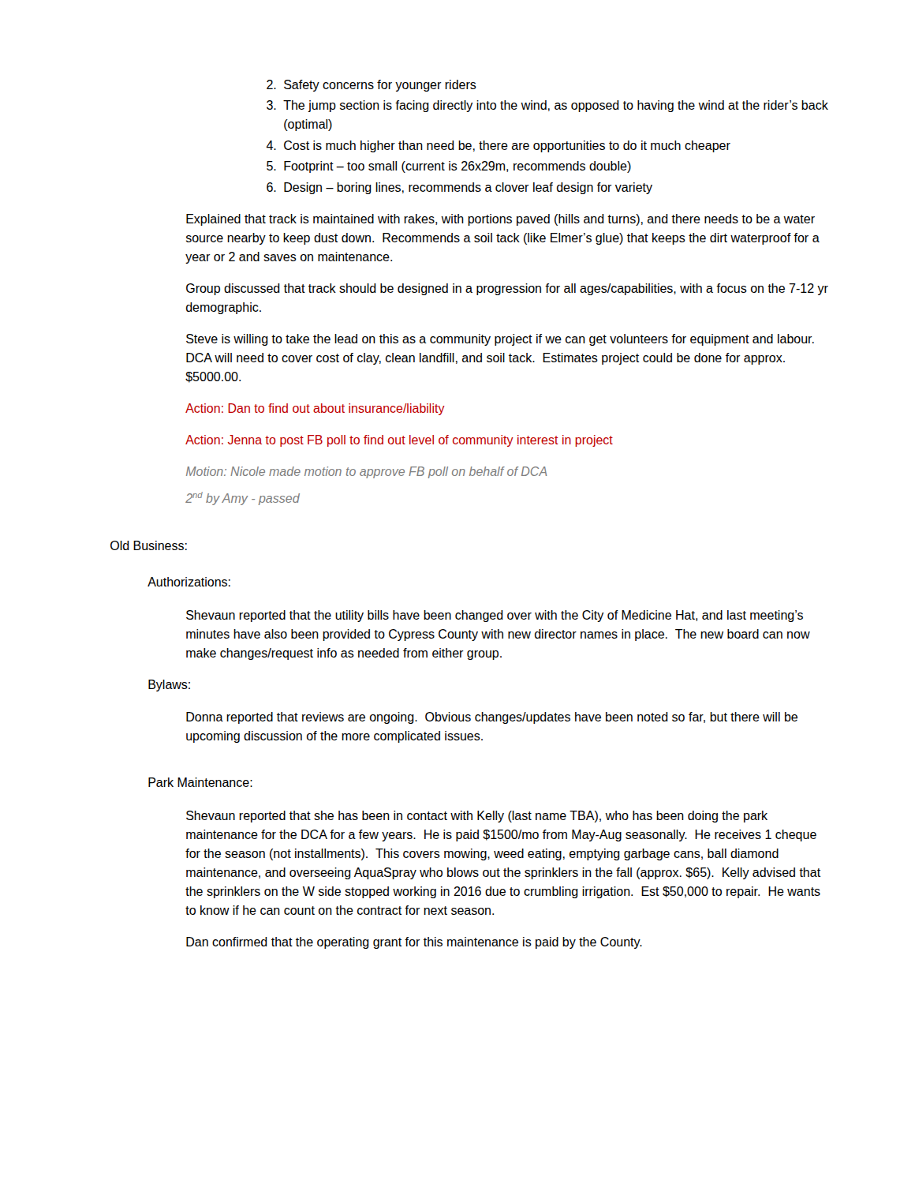Safety concerns for younger riders
The jump section is facing directly into the wind, as opposed to having the wind at the rider’s back (optimal)
Cost is much higher than need be, there are opportunities to do it much cheaper
Footprint – too small (current is 26x29m, recommends double)
Design – boring lines, recommends a clover leaf design for variety
Explained that track is maintained with rakes, with portions paved (hills and turns), and there needs to be a water source nearby to keep dust down. Recommends a soil tack (like Elmer’s glue) that keeps the dirt waterproof for a year or 2 and saves on maintenance.
Group discussed that track should be designed in a progression for all ages/capabilities, with a focus on the 7-12 yr demographic.
Steve is willing to take the lead on this as a community project if we can get volunteers for equipment and labour. DCA will need to cover cost of clay, clean landfill, and soil tack. Estimates project could be done for approx. $5000.00.
Action: Dan to find out about insurance/liability
Action: Jenna to post FB poll to find out level of community interest in project
Motion: Nicole made motion to approve FB poll on behalf of DCA
2nd by Amy - passed
Old Business:
Authorizations:
Shevaun reported that the utility bills have been changed over with the City of Medicine Hat, and last meeting’s minutes have also been provided to Cypress County with new director names in place. The new board can now make changes/request info as needed from either group.
Bylaws:
Donna reported that reviews are ongoing. Obvious changes/updates have been noted so far, but there will be upcoming discussion of the more complicated issues.
Park Maintenance:
Shevaun reported that she has been in contact with Kelly (last name TBA), who has been doing the park maintenance for the DCA for a few years. He is paid $1500/mo from May-Aug seasonally. He receives 1 cheque for the season (not installments). This covers mowing, weed eating, emptying garbage cans, ball diamond maintenance, and overseeing AquaSpray who blows out the sprinklers in the fall (approx. $65). Kelly advised that the sprinklers on the W side stopped working in 2016 due to crumbling irrigation. Est $50,000 to repair. He wants to know if he can count on the contract for next season.
Dan confirmed that the operating grant for this maintenance is paid by the County.